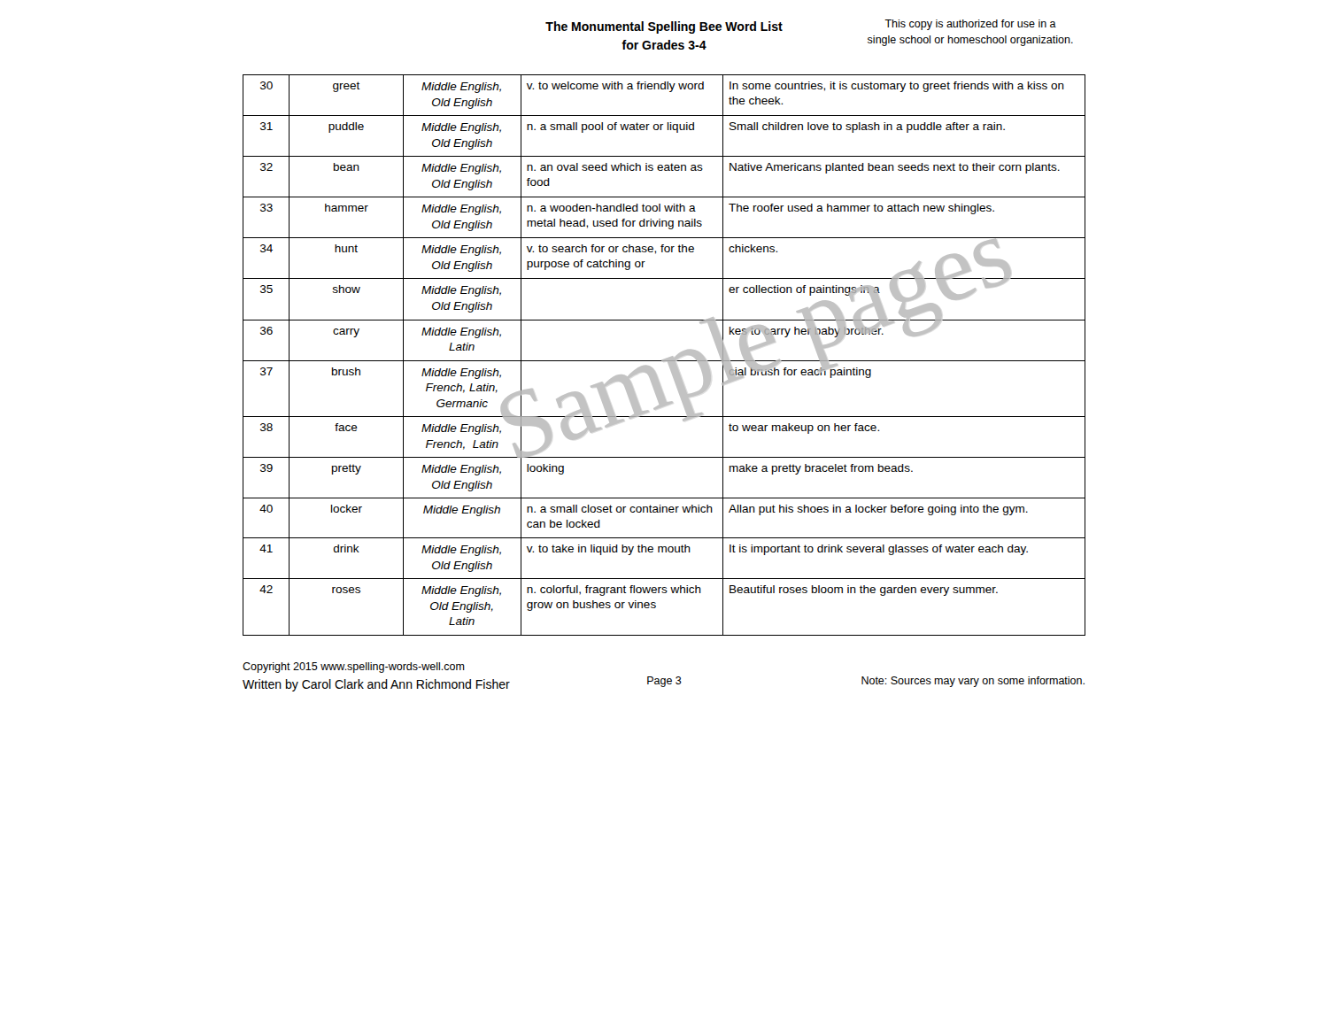The Monumental Spelling Bee Word List
for Grades 3-4
This copy is authorized for use in a
single school or homeschool organization.
| 30 | greet | Middle English, Old English | v. to welcome with a friendly word | In some countries, it is customary to greet friends with a kiss on the cheek. |
| 31 | puddle | Middle English, Old English | n. a small pool of water or liquid | Small children love to splash in a puddle after a rain. |
| 32 | bean | Middle English, Old English | n. an oval seed which is eaten as food | Native Americans planted bean seeds next to their corn plants. |
| 33 | hammer | Middle English, Old English | n. a wooden-handled tool with a metal head, used for driving nails | The roofer used a hammer to attach new shingles. |
| 34 | hunt | Middle English, Old English | v. to search for or chase, for the purpose of catching or | chickens. |
| 35 | show | Middle English, Old English | | er collection of paintings in a |
| 36 | carry | Middle English, Latin | | kes to carry her baby brother. |
| 37 | brush | Middle English, French, Latin, Germanic | | cial brush for each painting |
| 38 | face | Middle English, French, Latin | | to wear makeup on her face. |
| 39 | pretty | Middle English, Old English | looking | make a pretty bracelet from beads. |
| 40 | locker | Middle English | n. a small closet or container which can be locked | Allan put his shoes in a locker before going into the gym. |
| 41 | drink | Middle English, Old English | v. to take in liquid by the mouth | It is important to drink several glasses of water each day. |
| 42 | roses | Middle English, Old English, Latin | n. colorful, fragrant flowers which grow on bushes or vines | Beautiful roses bloom in the garden every summer. |
Sample pages
Copyright 2015 www.spelling-words-well.com
Written by Carol Clark and Ann Richmond Fisher
Page 3
Note: Sources may vary on some information.